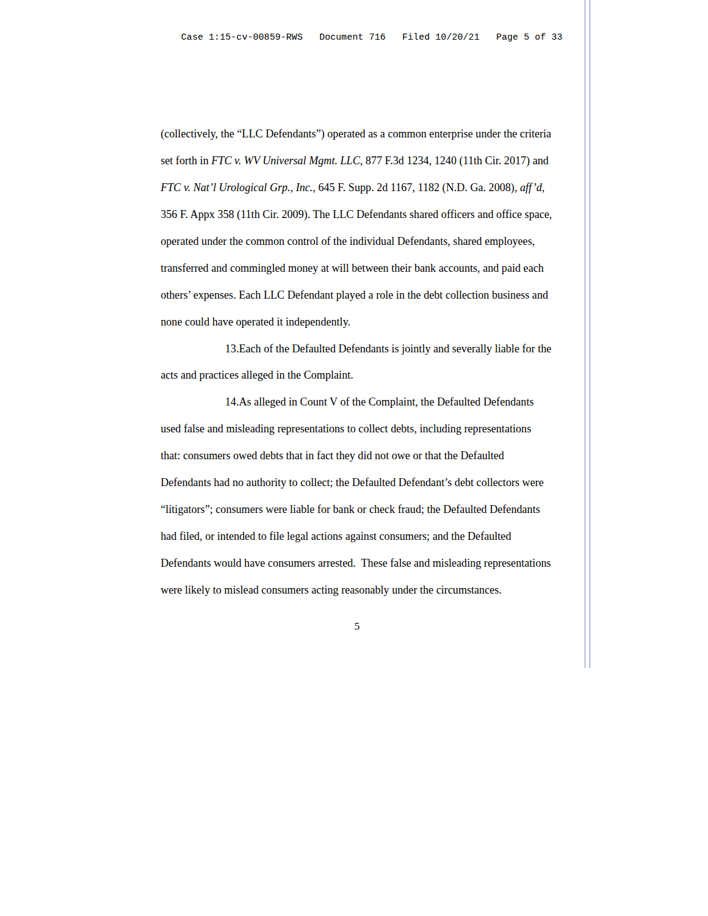Case 1:15-cv-00859-RWS Document 716 Filed 10/20/21 Page 5 of 33
(collectively, the “LLC Defendants”) operated as a common enterprise under the criteria set forth in FTC v. WV Universal Mgmt. LLC, 877 F.3d 1234, 1240 (11th Cir. 2017) and FTC v. Nat’l Urological Grp., Inc., 645 F. Supp. 2d 1167, 1182 (N.D. Ga. 2008), aff’d, 356 F. Appx 358 (11th Cir. 2009). The LLC Defendants shared officers and office space, operated under the common control of the individual Defendants, shared employees, transferred and commingled money at will between their bank accounts, and paid each others’ expenses. Each LLC Defendant played a role in the debt collection business and none could have operated it independently.
13. Each of the Defaulted Defendants is jointly and severally liable for the acts and practices alleged in the Complaint.
14. As alleged in Count V of the Complaint, the Defaulted Defendants used false and misleading representations to collect debts, including representations that: consumers owed debts that in fact they did not owe or that the Defaulted Defendants had no authority to collect; the Defaulted Defendant’s debt collectors were “litigators”; consumers were liable for bank or check fraud; the Defaulted Defendants had filed, or intended to file legal actions against consumers; and the Defaulted Defendants would have consumers arrested. These false and misleading representations were likely to mislead consumers acting reasonably under the circumstances.
5